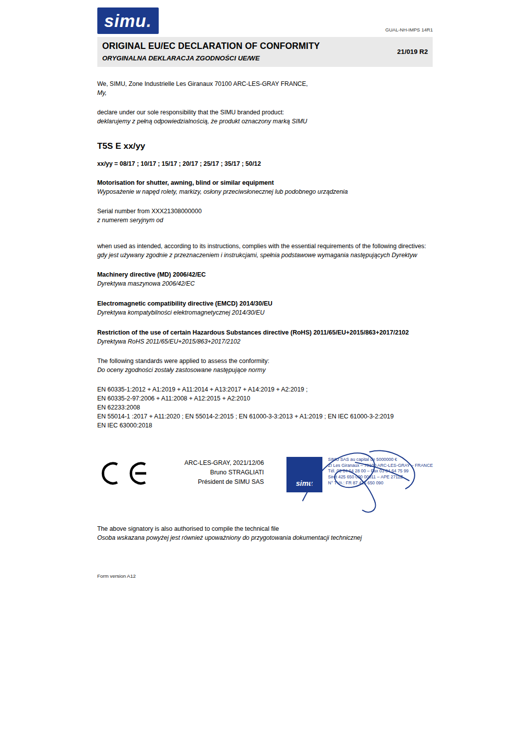simu.
GUAL-NH-IMPS 14R1
ORIGINAL EU/EC DECLARATION OF CONFORMITY
ORYGINALNA DEKLARACJA ZGODNOŚCI UE/WE
21/019 R2
We, SIMU, Zone Industrielle Les Giranaux 70100 ARC-LES-GRAY FRANCE,
My,
declare under our sole responsibility that the SIMU branded product:
deklarujemy z pełną odpowiedzialnością, że produkt oznaczony marką SIMU
T5S E xx/yy
xx/yy = 08/17 ; 10/17 ; 15/17 ; 20/17 ; 25/17 ; 35/17 ; 50/12
Motorisation for shutter, awning, blind or similar equipment
Wyposażenie w napęd rolety, markizy, osłony przeciwsłonecznej lub podobnego urządzenia
Serial number from XXX21308000000
z numerem seryjnym od
when used as intended, according to its instructions, complies with the essential requirements of the following directives:
gdy jest używany zgodnie z przeznaczeniem i instrukcjami, spełnia podstawowe wymagania następujących Dyrektyw
Machinery directive (MD) 2006/42/EC
Dyrektywa maszynowa 2006/42/EC
Electromagnetic compatibility directive (EMCD) 2014/30/EU
Dyrektywa kompatybilności elektromagnetycznej 2014/30/EU
Restriction of the use of certain Hazardous Substances directive (RoHS) 2011/65/EU+2015/863+2017/2102
Dyrektywa RoHS 2011/65/EU+2015/863+2017/2102
The following standards were applied to assess the conformity:
Do oceny zgodności zostały zastosowane następujące normy
EN 60335‑1:2012 + A1:2019 + A11:2014 + A13:2017 + A14:2019 + A2:2019 ;
EN 60335‑2‑97:2006 + A11:2008 + A12:2015 + A2:2010
EN 62233:2008
EN 55014‑1 :2017 + A11:2020 ; EN 55014‑2:2015 ; EN 61000‑3‑3:2013 + A1:2019 ; EN IEC 61000‑3‑2:2019
EN IEC 63000:2018
ARC-LES-GRAY, 2021/12/06
Bruno STRAGLIATI
Président de SIMU SAS
simu
SIMU SAS au capital de 5000000 €
ZI Les Giranaux – 70100 ARC-LES-GRAY – FRANCE
Tél. 03 84 64 28 00 – Fax 03 84 64 75 99
Siret 425 650 090 00011 – APE 2711Z
N° TVA : FR 87 425 650 090
The above signatory is also authorised to compile the technical file
Osoba wskazana powyżej jest również upoważniony do przygotowania dokumentacji technicznej
Form version A12